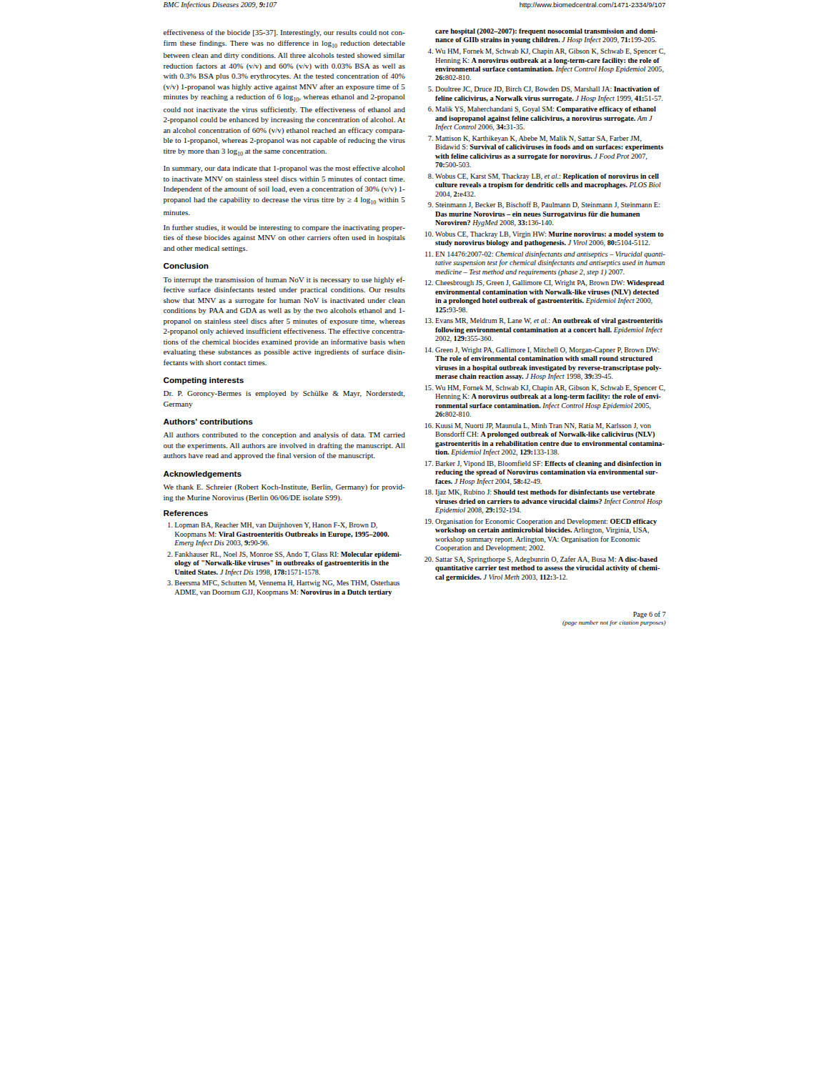BMC Infectious Diseases 2009, 9: 107
http://www.biomedcentral.com/1471-2334/9/107
effectiveness of the biocide [35-37]. Interestingly, our results could not confirm these findings. There was no difference in log10 reduction detectable between clean and dirty conditions. All three alcohols tested showed similar reduction factors at 40% (v/v) and 60% (v/v) with 0.03% BSA as well as with 0.3% BSA plus 0.3% erythrocytes. At the tested concentration of 40% (v/v) 1-propanol was highly active against MNV after an exposure time of 5 minutes by reaching a reduction of 6 log10, whereas ethanol and 2-propanol could not inactivate the virus sufficiently. The effectiveness of ethanol and 2-propanol could be enhanced by increasing the concentration of alcohol. At an alcohol concentration of 60% (v/v) ethanol reached an efficacy comparable to 1-propanol, whereas 2-propanol was not capable of reducing the virus titre by more than 3 log10 at the same concentration.
In summary, our data indicate that 1-propanol was the most effective alcohol to inactivate MNV on stainless steel discs within 5 minutes of contact time. Independent of the amount of soil load, even a concentration of 30% (v/v) 1-propanol had the capability to decrease the virus titre by ≥ 4 log10 within 5 minutes.
In further studies, it would be interesting to compare the inactivating properties of these biocides against MNV on other carriers often used in hospitals and other medical settings.
Conclusion
To interrupt the transmission of human NoV it is necessary to use highly effective surface disinfectants tested under practical conditions. Our results show that MNV as a surrogate for human NoV is inactivated under clean conditions by PAA and GDA as well as by the two alcohols ethanol and 1-propanol on stainless steel discs after 5 minutes of exposure time, whereas 2-propanol only achieved insufficient effectiveness. The effective concentrations of the chemical biocides examined provide an informative basis when evaluating these substances as possible active ingredients of surface disinfectants with short contact times.
Competing interests
Dr. P. Goroncy-Bermes is employed by Schülke & Mayr, Norderstedt, Germany
Authors' contributions
All authors contributed to the conception and analysis of data. TM carried out the experiments. All authors are involved in drafting the manuscript. All authors have read and approved the final version of the manuscript.
Acknowledgements
We thank E. Schreier (Robert Koch-Institute, Berlin, Germany) for providing the Murine Norovirus (Berlin 06/06/DE isolate S99).
References
Lopman BA, Reacher MH, van Duijnhoven Y, Hanon F-X, Brown D, Koopmans M: Viral Gastroenteritis Outbreaks in Europe, 1995–2000. Emerg Infect Dis 2003, 9: 90-96.
Fankhauser RL, Noel JS, Monroe SS, Ando T, Glass RI: Molecular epidemiology of "Norwalk-like viruses" in outbreaks of gastroenteritis in the United States. J Infect Dis 1998, 178: 1571-1578.
Beersma MFC, Schutten M, Vennema H, Hartwig NG, Mes THM, Osterhaus ADME, van Doornum GJJ, Koopmans M: Norovirus in a Dutch tertiary care hospital (2002–2007): frequent nosocomial transmission and dominance of GIIb strains in young children. J Hosp Infect 2009, 71: 199-205.
Wu HM, Fornek M, Schwab KJ, Chapin AR, Gibson K, Schwab E, Spencer C, Henning K: A norovirus outbreak at a long-term-care facility: the role of environmental surface contamination. Infect Control Hosp Epidemiol 2005, 26: 802-810.
Doultree JC, Druce JD, Birch CJ, Bowden DS, Marshall JA: Inactivation of feline calicivirus, a Norwalk virus surrogate. J Hosp Infect 1999, 41: 51-57.
Malik YS, Maherchandani S, Goyal SM: Comparative efficacy of ethanol and isopropanol against feline calicivirus, a norovirus surrogate. Am J Infect Control 2006, 34: 31-35.
Mattison K, Karthikeyan K, Abebe M, Malik N, Sattar SA, Farber JM, Bidawid S: Survival of caliciviruses in foods and on surfaces: experiments with feline calicivirus as a surrogate for norovirus. J Food Prot 2007, 70: 500-503.
Wobus CE, Karst SM, Thackray LB, et al.: Replication of norovirus in cell culture reveals a tropism for dendritic cells and macrophages. PLOS Biol 2004, 2: e432.
Steinmann J, Becker B, Bischoff B, Paulmann D, Steinmann J, Steinmann E: Das murine Norovirus – ein neues Surrogatvirus für die humanen Noroviren? HygMed 2008, 33: 136-140.
Wobus CE, Thackray LB, Virgin HW: Murine norovirus: a model system to study norovirus biology and pathogenesis. J Virol 2006, 80: 5104-5112.
EN 14476:2007-02: Chemical disinfectants and antiseptics – Virucidal quantitative suspension test for chemical disinfectants and antiseptics used in human medicine – Test method and requirements (phase 2, step 1) 2007.
Cheesbrough JS, Green J, Gallimore CI, Wright PA, Brown DW: Widespread environmental contamination with Norwalk-like viruses (NLV) detected in a prolonged hotel outbreak of gastroenteritis. Epidemiol Infect 2000, 125: 93-98.
Evans MR, Meldrum R, Lane W, et al.: An outbreak of viral gastroenteritis following environmental contamination at a concert hall. Epidemiol Infect 2002, 129: 355-360.
Green J, Wright PA, Gallimore I, Mitchell O, Morgan-Capner P, Brown DW: The role of environmental contamination with small round structured viruses in a hospital outbreak investigated by reverse-transcriptase polymerase chain reaction assay. J Hosp Infect 1998, 39: 39-45.
Wu HM, Fornek M, Schwab KJ, Chapin AR, Gibson K, Schwab E, Spencer C, Henning K: A norovirus outbreak at a long-term facility: the role of environmental surface contamination. Infect Control Hosp Epidemiol 2005, 26: 802-810.
Kuusi M, Nuorti JP, Maunula L, Minh Tran NN, Ratia M, Karlsson J, von Bonsdorff CH: A prolonged outbreak of Norwalk-like calicivirus (NLV) gastroenteritis in a rehabilitation centre due to environmental contamination. Epidemiol Infect 2002, 129: 133-138.
Barker J, Vipond IB, Bloomfield SF: Effects of cleaning and disinfection in reducing the spread of Norovirus contamination via environmental surfaces. J Hosp Infect 2004, 58: 42-49.
Ijaz MK, Rubino J: Should test methods for disinfectants use vertebrate viruses dried on carriers to advance virucidal claims? Infect Control Hosp Epidemiol 2008, 29: 192-194.
Organisation for Economic Cooperation and Development: OECD efficacy workshop on certain antimicrobial biocides. Arlington, Virginia, USA, workshop summary report. Arlington, VA: Organisation for Economic Cooperation and Development; 2002.
Sattar SA, Springthorpe S, Adegbunrin O, Zafer AA, Busa M: A disc-based quantitative carrier test method to assess the virucidal activity of chemical germicides. J Virol Meth 2003, 112: 3-12.
Page 6 of 7
(page number not for citation purposes)